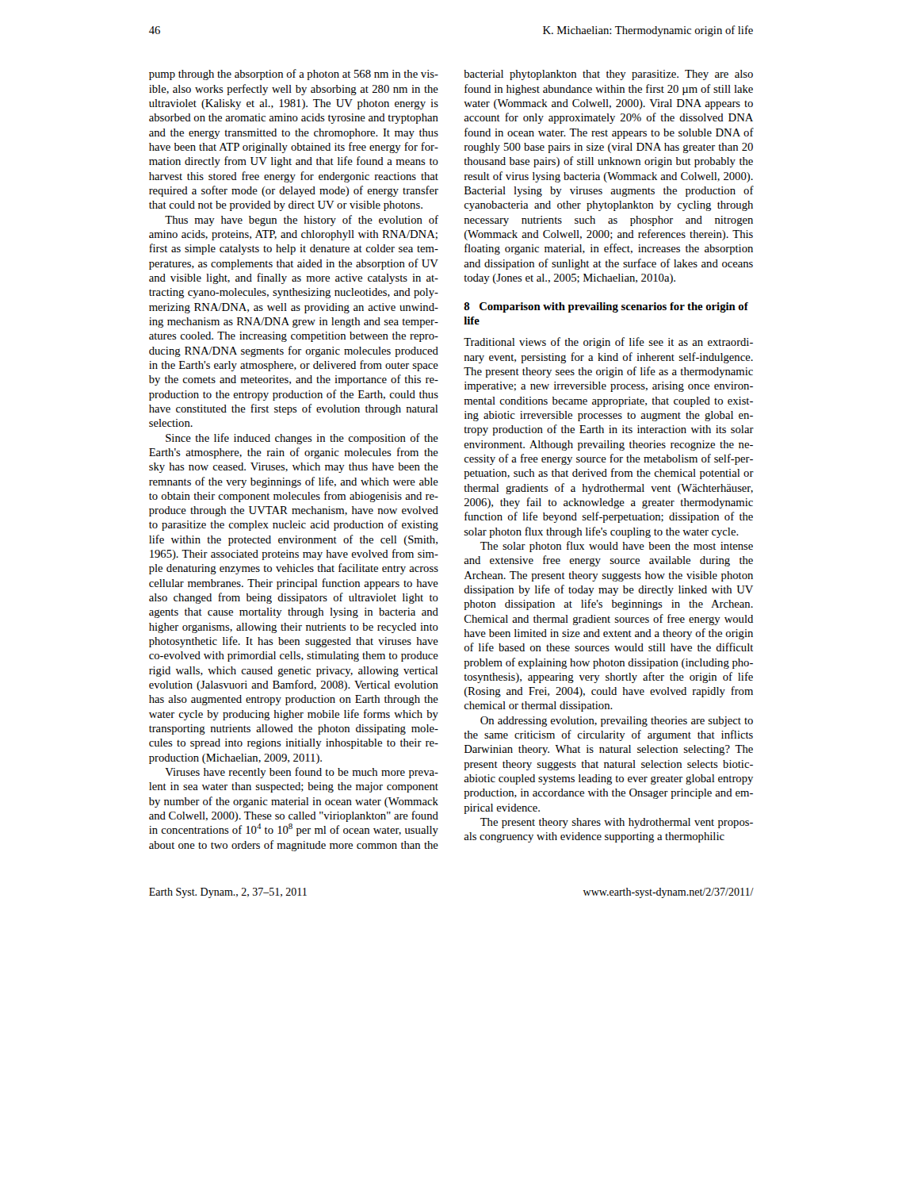46 K. Michaelian: Thermodynamic origin of life
pump through the absorption of a photon at 568 nm in the visible, also works perfectly well by absorbing at 280 nm in the ultraviolet (Kalisky et al., 1981). The UV photon energy is absorbed on the aromatic amino acids tyrosine and tryptophan and the energy transmitted to the chromophore. It may thus have been that ATP originally obtained its free energy for formation directly from UV light and that life found a means to harvest this stored free energy for endergonic reactions that required a softer mode (or delayed mode) of energy transfer that could not be provided by direct UV or visible photons.
Thus may have begun the history of the evolution of amino acids, proteins, ATP, and chlorophyll with RNA/DNA; first as simple catalysts to help it denature at colder sea temperatures, as complements that aided in the absorption of UV and visible light, and finally as more active catalysts in attracting cyano-molecules, synthesizing nucleotides, and polymerizing RNA/DNA, as well as providing an active unwinding mechanism as RNA/DNA grew in length and sea temperatures cooled. The increasing competition between the reproducing RNA/DNA segments for organic molecules produced in the Earth's early atmosphere, or delivered from outer space by the comets and meteorites, and the importance of this reproduction to the entropy production of the Earth, could thus have constituted the first steps of evolution through natural selection.
Since the life induced changes in the composition of the Earth's atmosphere, the rain of organic molecules from the sky has now ceased. Viruses, which may thus have been the remnants of the very beginnings of life, and which were able to obtain their component molecules from abiogenisis and reproduce through the UVTAR mechanism, have now evolved to parasitize the complex nucleic acid production of existing life within the protected environment of the cell (Smith, 1965). Their associated proteins may have evolved from simple denaturing enzymes to vehicles that facilitate entry across cellular membranes. Their principal function appears to have also changed from being dissipators of ultraviolet light to agents that cause mortality through lysing in bacteria and higher organisms, allowing their nutrients to be recycled into photosynthetic life. It has been suggested that viruses have co-evolved with primordial cells, stimulating them to produce rigid walls, which caused genetic privacy, allowing vertical evolution (Jalasvuori and Bamford, 2008). Vertical evolution has also augmented entropy production on Earth through the water cycle by producing higher mobile life forms which by transporting nutrients allowed the photon dissipating molecules to spread into regions initially inhospitable to their reproduction (Michaelian, 2009, 2011).
Viruses have recently been found to be much more prevalent in sea water than suspected; being the major component by number of the organic material in ocean water (Wommack and Colwell, 2000). These so called "virioplankton" are found in concentrations of 104 to 108 per ml of ocean water, usually about one to two orders of magnitude more common than the bacterial phytoplankton that they parasitize. They are also found in highest abundance within the first 20 µm of still lake water (Wommack and Colwell, 2000). Viral DNA appears to account for only approximately 20% of the dissolved DNA found in ocean water. The rest appears to be soluble DNA of roughly 500 base pairs in size (viral DNA has greater than 20 thousand base pairs) of still unknown origin but probably the result of virus lysing bacteria (Wommack and Colwell, 2000). Bacterial lysing by viruses augments the production of cyanobacteria and other phytoplankton by cycling through necessary nutrients such as phosphor and nitrogen (Wommack and Colwell, 2000; and references therein). This floating organic material, in effect, increases the absorption and dissipation of sunlight at the surface of lakes and oceans today (Jones et al., 2005; Michaelian, 2010a).
8 Comparison with prevailing scenarios for the origin of life
Traditional views of the origin of life see it as an extraordinary event, persisting for a kind of inherent self-indulgence. The present theory sees the origin of life as a thermodynamic imperative; a new irreversible process, arising once environmental conditions became appropriate, that coupled to existing abiotic irreversible processes to augment the global entropy production of the Earth in its interaction with its solar environment. Although prevailing theories recognize the necessity of a free energy source for the metabolism of self-perpetuation, such as that derived from the chemical potential or thermal gradients of a hydrothermal vent (Wächterhäuser, 2006), they fail to acknowledge a greater thermodynamic function of life beyond self-perpetuation; dissipation of the solar photon flux through life's coupling to the water cycle.
The solar photon flux would have been the most intense and extensive free energy source available during the Archean. The present theory suggests how the visible photon dissipation by life of today may be directly linked with UV photon dissipation at life's beginnings in the Archean. Chemical and thermal gradient sources of free energy would have been limited in size and extent and a theory of the origin of life based on these sources would still have the difficult problem of explaining how photon dissipation (including photosynthesis), appearing very shortly after the origin of life (Rosing and Frei, 2004), could have evolved rapidly from chemical or thermal dissipation.
On addressing evolution, prevailing theories are subject to the same criticism of circularity of argument that inflicts Darwinian theory. What is natural selection selecting? The present theory suggests that natural selection selects biotic-abiotic coupled systems leading to ever greater global entropy production, in accordance with the Onsager principle and empirical evidence.
The present theory shares with hydrothermal vent proposals congruency with evidence supporting a thermophilic
Earth Syst. Dynam., 2, 37–51, 2011 www.earth-syst-dynam.net/2/37/2011/